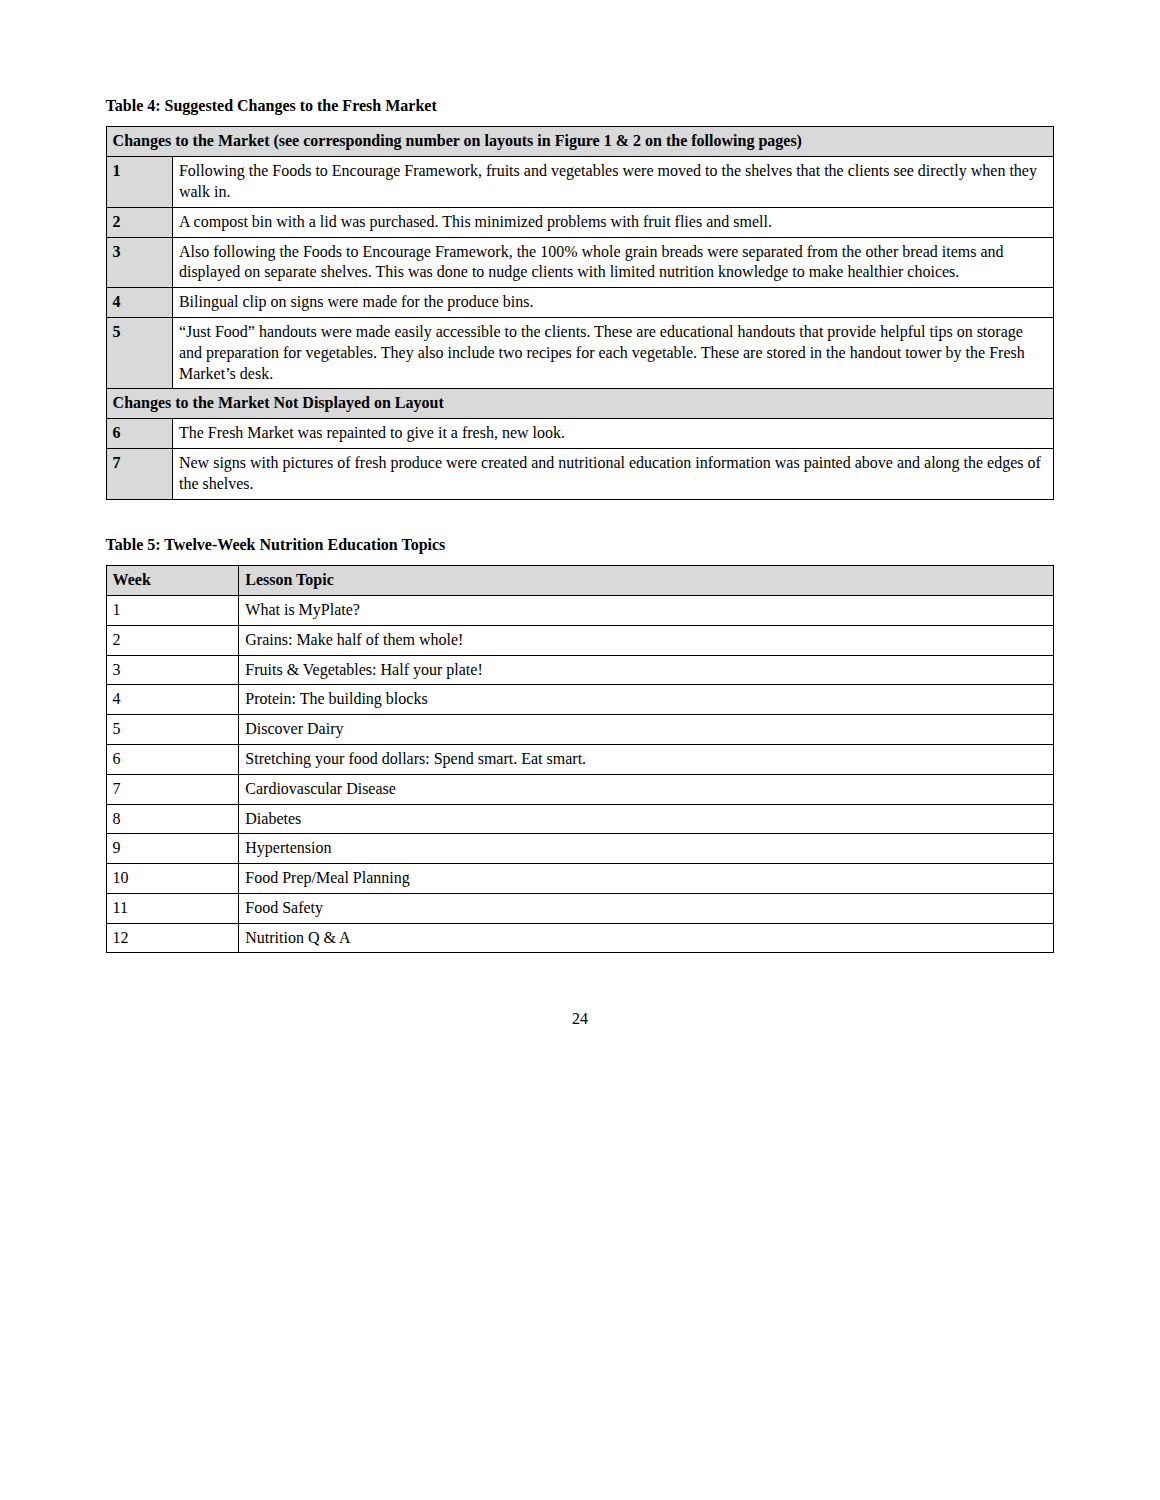Table 4: Suggested Changes to the Fresh Market
| Changes to the Market (see corresponding number on layouts in Figure 1 & 2 on the following pages) |
| 1 | Following the Foods to Encourage Framework, fruits and vegetables were moved to the shelves that the clients see directly when they walk in. |
| 2 | A compost bin with a lid was purchased. This minimized problems with fruit flies and smell. |
| 3 | Also following the Foods to Encourage Framework, the 100% whole grain breads were separated from the other bread items and displayed on separate shelves. This was done to nudge clients with limited nutrition knowledge to make healthier choices. |
| 4 | Bilingual clip on signs were made for the produce bins. |
| 5 | “Just Food” handouts were made easily accessible to the clients. These are educational handouts that provide helpful tips on storage and preparation for vegetables. They also include two recipes for each vegetable. These are stored in the handout tower by the Fresh Market’s desk. |
| Changes to the Market Not Displayed on Layout |
| 6 | The Fresh Market was repainted to give it a fresh, new look. |
| 7 | New signs with pictures of fresh produce were created and nutritional education information was painted above and along the edges of the shelves. |
Table 5: Twelve-Week Nutrition Education Topics
| Week | Lesson Topic |
| --- | --- |
| 1 | What is MyPlate? |
| 2 | Grains: Make half of them whole! |
| 3 | Fruits & Vegetables: Half your plate! |
| 4 | Protein: The building blocks |
| 5 | Discover Dairy |
| 6 | Stretching your food dollars: Spend smart. Eat smart. |
| 7 | Cardiovascular Disease |
| 8 | Diabetes |
| 9 | Hypertension |
| 10 | Food Prep/Meal Planning |
| 11 | Food Safety |
| 12 | Nutrition Q & A |
24